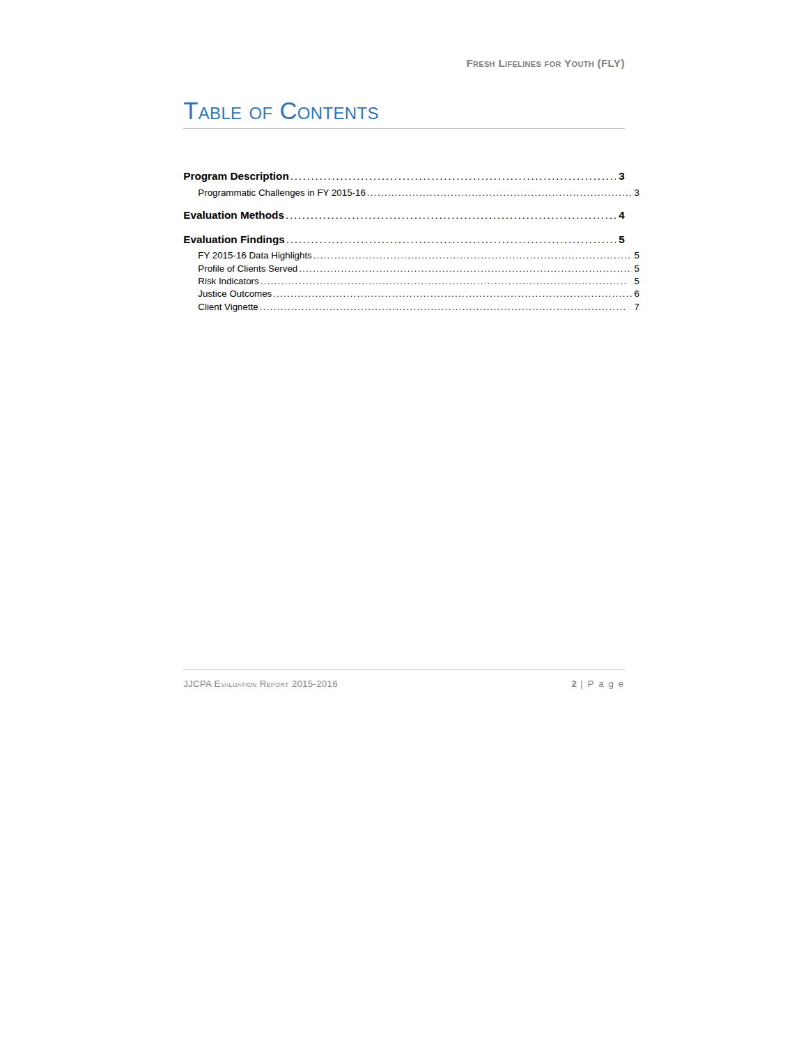Fresh Lifelines for Youth (FLY)
Table of Contents
Program Description .................................................................................................................. 3
Programmatic Challenges in FY 2015-16 ......................................................................................................... 3
Evaluation Methods .................................................................................................................. 4
Evaluation Findings .................................................................................................................. 5
FY 2015-16 Data Highlights ......................................................................................................... 5
Profile of Clients Served ......................................................................................................... 5
Risk Indicators ......................................................................................................... 5
Justice Outcomes ......................................................................................................... 6
Client Vignette ......................................................................................................... 7
JJCPA Evaluation Report 2015-2016 2 | P a g e